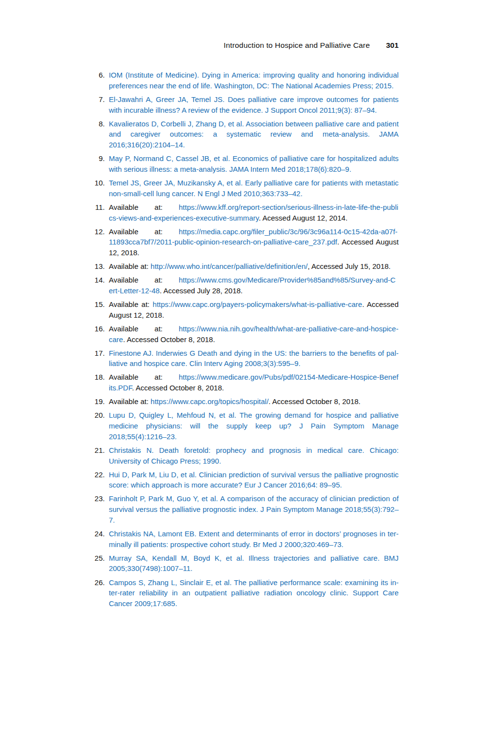Introduction to Hospice and Palliative Care 301
6. IOM (Institute of Medicine). Dying in America: improving quality and honoring individual preferences near the end of life. Washington, DC: The National Academies Press; 2015.
7. El-Jawahri A, Greer JA, Temel JS. Does palliative care improve outcomes for patients with incurable illness? A review of the evidence. J Support Oncol 2011;9(3): 87–94.
8. Kavalieratos D, Corbelli J, Zhang D, et al. Association between palliative care and patient and caregiver outcomes: a systematic review and meta-analysis. JAMA 2016;316(20):2104–14.
9. May P, Normand C, Cassel JB, et al. Economics of palliative care for hospitalized adults with serious illness: a meta-analysis. JAMA Intern Med 2018;178(6):820–9.
10. Temel JS, Greer JA, Muzikansky A, et al. Early palliative care for patients with metastatic non-small-cell lung cancer. N Engl J Med 2010;363:733–42.
11. Available at: https://www.kff.org/report-section/serious-illness-in-late-life-the-publics-views-and-experiences-executive-summary. Acessed August 12, 2014.
12. Available at: https://media.capc.org/filer_public/3c/96/3c96a114-0c15-42da-a07f-11893cca7bf7/2011-public-opinion-research-on-palliative-care_237.pdf. Accessed August 12, 2018.
13. Available at: http://www.who.int/cancer/palliative/definition/en/, Accessed July 15, 2018.
14. Available at: https://www.cms.gov/Medicare/Provider%85and%85/Survey-and-Cert-Letter-12-48. Accessed July 28, 2018.
15. Available at: https://www.capc.org/payers-policymakers/what-is-palliative-care. Accessed August 12, 2018.
16. Available at: https://www.nia.nih.gov/health/what-are-palliative-care-and-hospice-care. Accessed October 8, 2018.
17. Finestone AJ. Inderwies G Death and dying in the US: the barriers to the benefits of palliative and hospice care. Clin Interv Aging 2008;3(3):595–9.
18. Available at: https://www.medicare.gov/Pubs/pdf/02154-Medicare-Hospice-Benefits.PDF. Accessed October 8, 2018.
19. Available at: https://www.capc.org/topics/hospital/. Accessed October 8, 2018.
20. Lupu D, Quigley L, Mehfoud N, et al. The growing demand for hospice and palliative medicine physicians: will the supply keep up? J Pain Symptom Manage 2018;55(4):1216–23.
21. Christakis N. Death foretold: prophecy and prognosis in medical care. Chicago: University of Chicago Press; 1990.
22. Hui D, Park M, Liu D, et al. Clinician prediction of survival versus the palliative prognostic score: which approach is more accurate? Eur J Cancer 2016;64: 89–95.
23. Farinholt P, Park M, Guo Y, et al. A comparison of the accuracy of clinician prediction of survival versus the palliative prognostic index. J Pain Symptom Manage 2018;55(3):792–7.
24. Christakis NA, Lamont EB. Extent and determinants of error in doctors’ prognoses in terminally ill patients: prospective cohort study. Br Med J 2000;320:469–73.
25. Murray SA, Kendall M, Boyd K, et al. Illness trajectories and palliative care. BMJ 2005;330(7498):1007–11.
26. Campos S, Zhang L, Sinclair E, et al. The palliative performance scale: examining its inter-rater reliability in an outpatient palliative radiation oncology clinic. Support Care Cancer 2009;17:685.